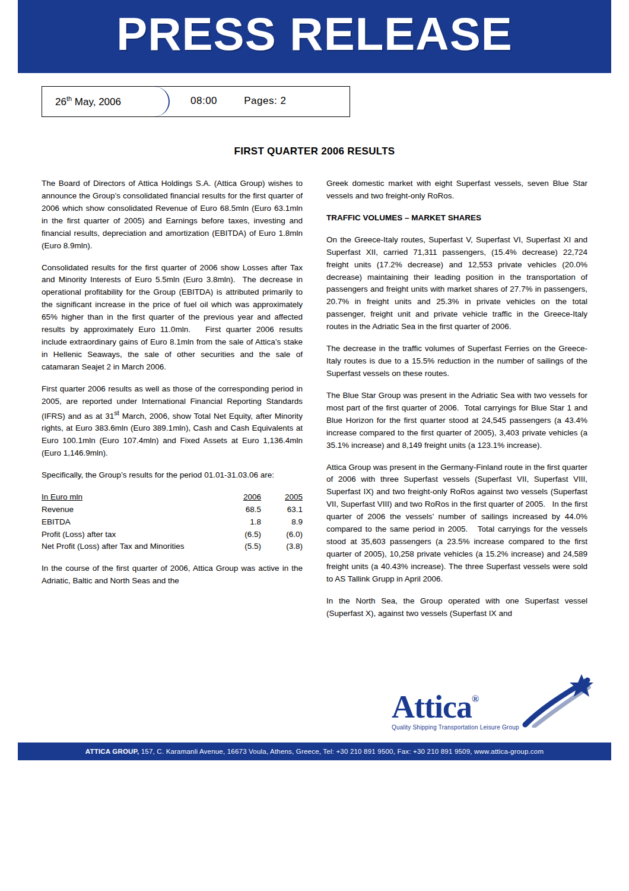PRESS RELEASE
26th May, 2006
08:00 Pages: 2
FIRST QUARTER 2006 RESULTS
The Board of Directors of Attica Holdings S.A. (Attica Group) wishes to announce the Group’s consolidated financial results for the first quarter of 2006 which show consolidated Revenue of Euro 68.5mln (Euro 63.1mln in the first quarter of 2005) and Earnings before taxes, investing and financial results, depreciation and amortization (EBITDA) of Euro 1.8mln (Euro 8.9mln).
Consolidated results for the first quarter of 2006 show Losses after Tax and Minority Interests of Euro 5.5mln (Euro 3.8mln). The decrease in operational profitability for the Group (EBITDA) is attributed primarily to the significant increase in the price of fuel oil which was approximately 65% higher than in the first quarter of the previous year and affected results by approximately Euro 11.0mln. First quarter 2006 results include extraordinary gains of Euro 8.1mln from the sale of Attica’s stake in Hellenic Seaways, the sale of other securities and the sale of catamaran Seajet 2 in March 2006.
First quarter 2006 results as well as those of the corresponding period in 2005, are reported under International Financial Reporting Standards (IFRS) and as at 31st March, 2006, show Total Net Equity, after Minority rights, at Euro 383.6mln (Euro 389.1mln), Cash and Cash Equivalents at Euro 100.1mln (Euro 107.4mln) and Fixed Assets at Euro 1,136.4mln (Euro 1,146.9mln).
Specifically, the Group’s results for the period 01.01-31.03.06 are:
| In Euro mln | 2006 | 2005 |
| --- | --- | --- |
| Revenue | 68.5 | 63.1 |
| EBITDA | 1.8 | 8.9 |
| Profit (Loss) after tax | (6.5) | (6.0) |
| Net Profit (Loss) after Tax and Minorities | (5.5) | (3.8) |
In the course of the first quarter of 2006, Attica Group was active in the Adriatic, Baltic and North Seas and the
Greek domestic market with eight Superfast vessels, seven Blue Star vessels and two freight-only RoRos.
TRAFFIC VOLUMES – MARKET SHARES
On the Greece-Italy routes, Superfast V, Superfast VI, Superfast XI and Superfast XII, carried 71,311 passengers, (15.4% decrease) 22,724 freight units (17.2% decrease) and 12,553 private vehicles (20.0% decrease) maintaining their leading position in the transportation of passengers and freight units with market shares of 27.7% in passengers, 20.7% in freight units and 25.3% in private vehicles on the total passenger, freight unit and private vehicle traffic in the Greece-Italy routes in the Adriatic Sea in the first quarter of 2006.
The decrease in the traffic volumes of Superfast Ferries on the Greece-Italy routes is due to a 15.5% reduction in the number of sailings of the Superfast vessels on these routes.
The Blue Star Group was present in the Adriatic Sea with two vessels for most part of the first quarter of 2006. Total carryings for Blue Star 1 and Blue Horizon for the first quarter stood at 24,545 passengers (a 43.4% increase compared to the first quarter of 2005), 3,403 private vehicles (a 35.1% increase) and 8,149 freight units (a 123.1% increase).
Attica Group was present in the Germany-Finland route in the first quarter of 2006 with three Superfast vessels (Superfast VII, Superfast VIII, Superfast IX) and two freight-only RoRos against two vessels (Superfast VII, Superfast VIII) and two RoRos in the first quarter of 2005. In the first quarter of 2006 the vessels’ number of sailings increased by 44.0% compared to the same period in 2005. Total carryings for the vessels stood at 35,603 passengers (a 23.5% increase compared to the first quarter of 2005), 10,258 private vehicles (a 15.2% increase) and 24,589 freight units (a 40.43% increase). The three Superfast vessels were sold to AS Tallink Grupp in April 2006.
In the North Sea, the Group operated with one Superfast vessel (Superfast X), against two vessels (Superfast IX and
Attica®
Quality Shipping Transportation Leisure Group
ATTICA GROUP, 157, C. Karamanli Avenue, 16673 Voula, Athens, Greece, Tel: +30 210 891 9500, Fax: +30 210 891 9509, www.attica-group.com